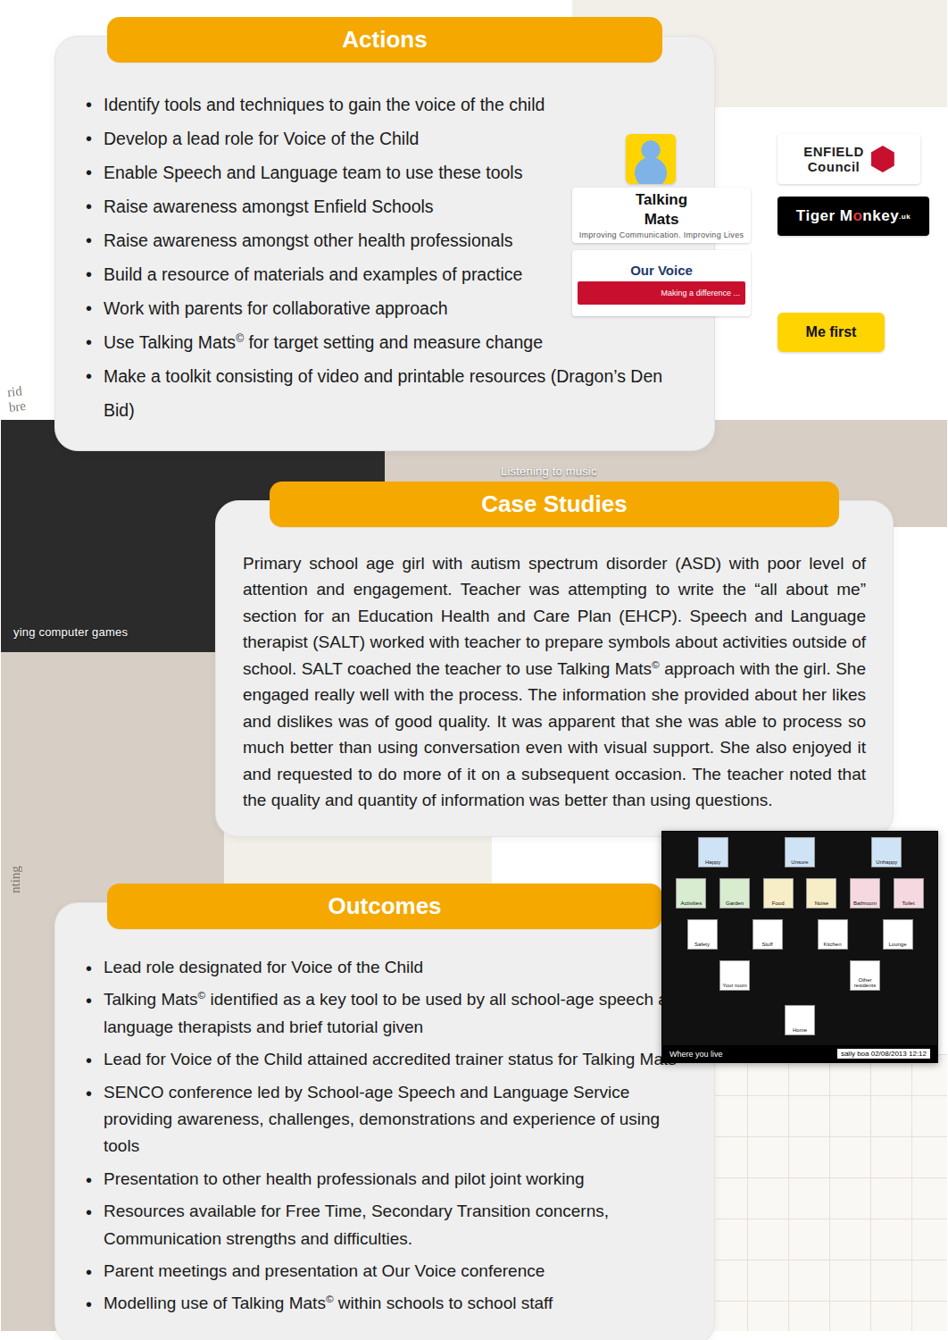ying computer games
Listening to music
rid
bre
nting
Singing
Actions
Identify tools and techniques to gain the voice of the child
Develop a lead role for Voice of the Child
Enable Speech and Language team to use these tools
Raise awareness amongst Enfield Schools
Raise awareness amongst other health professionals
Build a resource of materials and examples of practice
Work with parents for collaborative approach
Use Talking Mats© for target setting and measure change
Make a toolkit consisting of video and printable resources (Dragon’s Den Bid)
ENFIELD
Council
TalkingMats Improving Communication. Improving Lives
Tiger Monkey.uk
Our Voice
Making a difference ...
Me first
Case Studies
Primary school age girl with autism spectrum disorder (ASD) with poor level of attention and engagement. Teacher was attempting to write the “all about me” section for an Education Health and Care Plan (EHCP). Speech and Language therapist (SALT) worked with teacher to prepare symbols about activities outside of school. SALT coached the teacher to use Talking Mats© approach with the girl. She engaged really well with the process. The information she provided about her likes and dislikes was of good quality. It was apparent that she was able to process so much better than using conversation even with visual support. She also enjoyed it and requested to do more of it on a subsequent occasion. The teacher noted that the quality and quantity of information was better than using questions.
Happy
Unsure
Unhappy
Activities
Garden
Food
Noise
Bathroom
Toilet
Safety
Stuff
Kitchen
Lounge
Your room
Other residents
Home
Where you live sally boa 02/08/2013 12:12
Outcomes
Lead role designated for Voice of the Child
Talking Mats© identified as a key tool to be used by all school-age speech and language therapists and brief tutorial given
Lead for Voice of the Child attained accredited trainer status for Talking Mats©
SENCO conference led by School-age Speech and Language Service providing awareness, challenges, demonstrations and experience of using tools
Presentation to other health professionals and pilot joint working
Resources available for Free Time, Secondary Transition concerns, Communication strengths and difficulties.
Parent meetings and presentation at Our Voice conference
Modelling use of Talking Mats© within schools to school staff